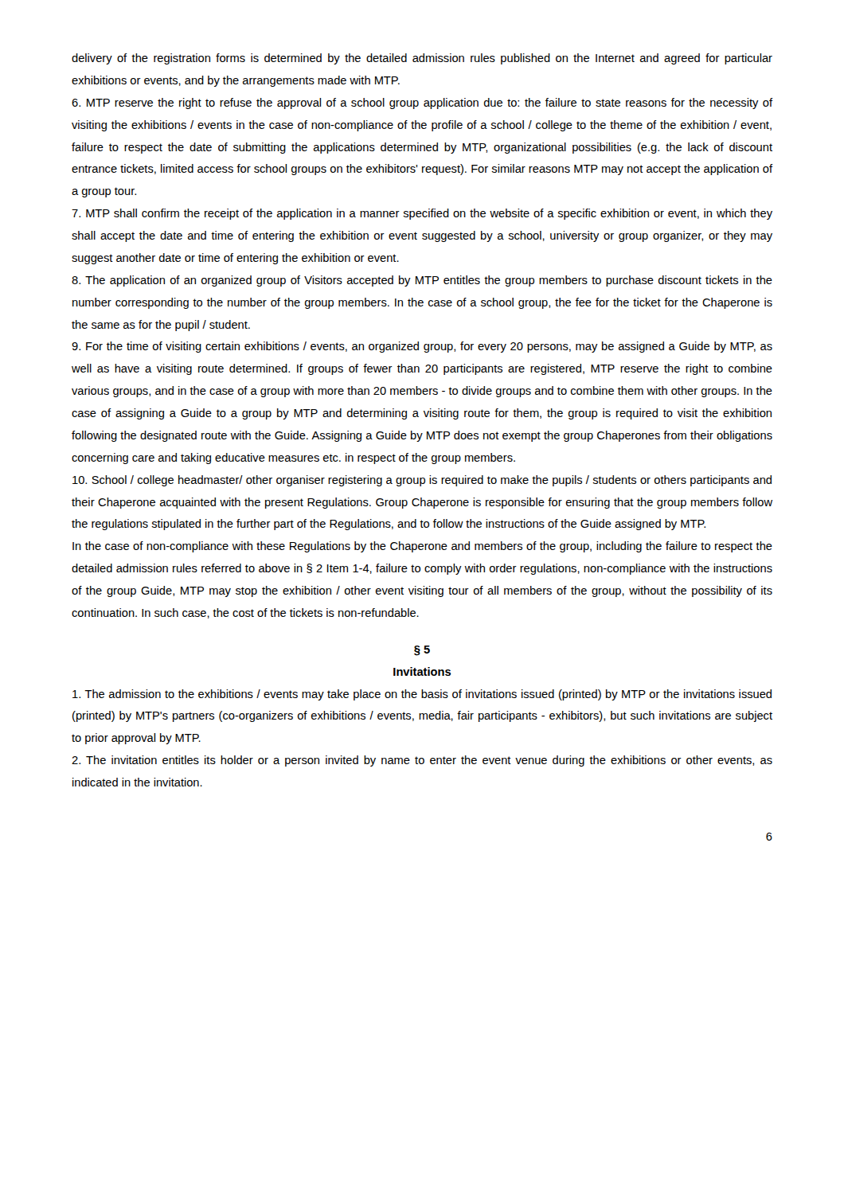delivery of the registration forms is determined by the detailed admission rules published on the Internet and agreed for particular exhibitions or events, and by the arrangements made with MTP.
6. MTP reserve the right to refuse the approval of a school group application due to: the failure to state reasons for the necessity of visiting the exhibitions / events in the case of non-compliance of the profile of a school / college to the theme of the exhibition / event, failure to respect the date of submitting the applications determined by MTP, organizational possibilities (e.g. the lack of discount entrance tickets, limited access for school groups on the exhibitors' request). For similar reasons MTP may not accept the application of a group tour.
7. MTP shall confirm the receipt of the application in a manner specified on the website of a specific exhibition or event, in which they shall accept the date and time of entering the exhibition or event suggested by a school, university or group organizer, or they may suggest another date or time of entering the exhibition or event.
8. The application of an organized group of Visitors accepted by MTP entitles the group members to purchase discount tickets in the number corresponding to the number of the group members. In the case of a school group, the fee for the ticket for the Chaperone is the same as for the pupil / student.
9. For the time of visiting certain exhibitions / events, an organized group, for every 20 persons, may be assigned a Guide by MTP, as well as have a visiting route determined. If groups of fewer than 20 participants are registered, MTP reserve the right to combine various groups, and in the case of a group with more than 20 members - to divide groups and to combine them with other groups. In the case of assigning a Guide to a group by MTP and determining a visiting route for them, the group is required to visit the exhibition following the designated route with the Guide. Assigning a Guide by MTP does not exempt the group Chaperones from their obligations concerning care and taking educative measures etc. in respect of the group members.
10. School / college headmaster/ other organiser registering a group is required to make the pupils / students or others participants and their Chaperone acquainted with the present Regulations. Group Chaperone is responsible for ensuring that the group members follow the regulations stipulated in the further part of the Regulations, and to follow the instructions of the Guide assigned by MTP.
In the case of non-compliance with these Regulations by the Chaperone and members of the group, including the failure to respect the detailed admission rules referred to above in § 2 Item 1-4, failure to comply with order regulations, non-compliance with the instructions of the group Guide, MTP may stop the exhibition / other event visiting tour of all members of the group, without the possibility of its continuation. In such case, the cost of the tickets is non-refundable.
§ 5
Invitations
1. The admission to the exhibitions / events may take place on the basis of invitations issued (printed) by MTP or the invitations issued (printed) by MTP's partners (co-organizers of exhibitions / events, media, fair participants - exhibitors), but such invitations are subject to prior approval by MTP.
2. The invitation entitles its holder or a person invited by name to enter the event venue during the exhibitions or other events, as indicated in the invitation.
6